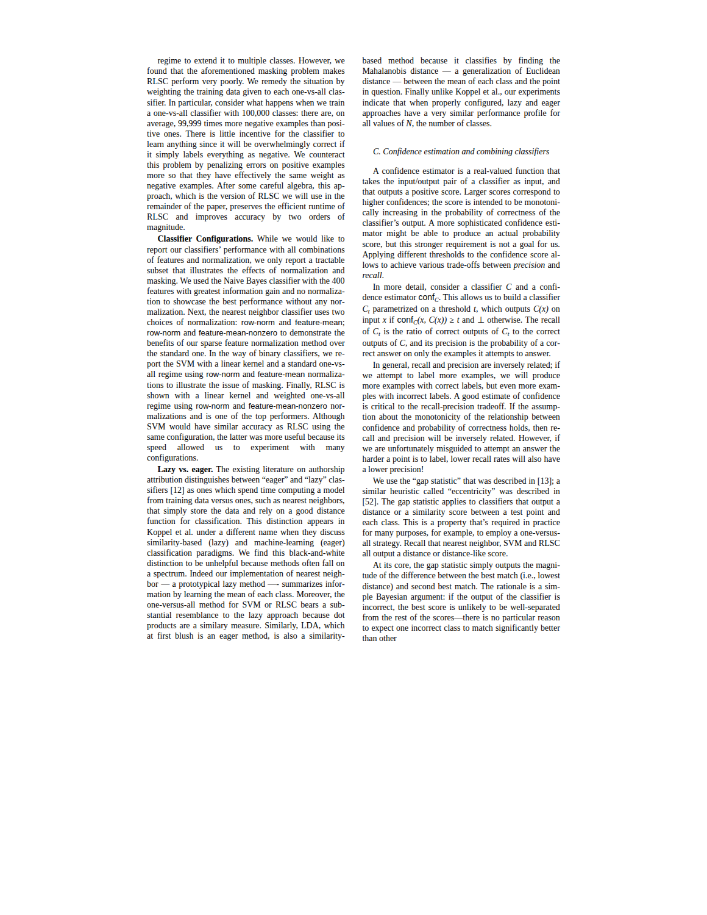regime to extend it to multiple classes. However, we found that the aforementioned masking problem makes RLSC perform very poorly. We remedy the situation by weighting the training data given to each one-vs-all classifier. In particular, consider what happens when we train a one-vs-all classifier with 100,000 classes: there are, on average, 99,999 times more negative examples than positive ones. There is little incentive for the classifier to learn anything since it will be overwhelmingly correct if it simply labels everything as negative. We counteract this problem by penalizing errors on positive examples more so that they have effectively the same weight as negative examples. After some careful algebra, this approach, which is the version of RLSC we will use in the remainder of the paper, preserves the efficient runtime of RLSC and improves accuracy by two orders of magnitude.
Classifier Configurations. While we would like to report our classifiers’ performance with all combinations of features and normalization, we only report a tractable subset that illustrates the effects of normalization and masking. We used the Naive Bayes classifier with the 400 features with greatest information gain and no normalization to showcase the best performance without any normalization. Next, the nearest neighbor classifier uses two choices of normalization: row-norm and feature-mean; row-norm and feature-mean-nonzero to demonstrate the benefits of our sparse feature normalization method over the standard one. In the way of binary classifiers, we report the SVM with a linear kernel and a standard one-vs-all regime using row-norm and feature-mean normalizations to illustrate the issue of masking. Finally, RLSC is shown with a linear kernel and weighted one-vs-all regime using row-norm and feature-mean-nonzero normalizations and is one of the top performers. Although SVM would have similar accuracy as RLSC using the same configuration, the latter was more useful because its speed allowed us to experiment with many configurations.
Lazy vs. eager. The existing literature on authorship attribution distinguishes between “eager” and “lazy” classifiers [12] as ones which spend time computing a model from training data versus ones, such as nearest neighbors, that simply store the data and rely on a good distance function for classification. This distinction appears in Koppel et al. under a different name when they discuss similarity-based (lazy) and machine-learning (eager) classification paradigms. We find this black-and-white distinction to be unhelpful because methods often fall on a spectrum. Indeed our implementation of nearest neighbor — a prototypical lazy method —- summarizes information by learning the mean of each class. Moreover, the one-versus-all method for SVM or RLSC bears a substantial resemblance to the lazy approach because dot products are a similary measure. Similarly, LDA, which at first blush is an eager method, is also a similarity-based method because it classifies by finding the Mahalanobis distance — a generalization of Euclidean distance — between the mean of each class and the point in question. Finally unlike Koppel et al., our experiments indicate that when properly configured, lazy and eager approaches have a very similar performance profile for all values of N, the number of classes.
C. Confidence estimation and combining classifiers
A confidence estimator is a real-valued function that takes the input/output pair of a classifier as input, and that outputs a positive score. Larger scores correspond to higher confidences; the score is intended to be monotonically increasing in the probability of correctness of the classifier’s output. A more sophisticated confidence estimator might be able to produce an actual probability score, but this stronger requirement is not a goal for us. Applying different thresholds to the confidence score allows to achieve various trade-offs between precision and recall.
In more detail, consider a classifier C and a confidence estimator confC. This allows us to build a classifier Ct parametrized on a threshold t, which outputs C(x) on input x if confC(x, C(x)) ≥ t and ⊥ otherwise. The recall of Ct is the ratio of correct outputs of Ct to the correct outputs of C, and its precision is the probability of a correct answer on only the examples it attempts to answer.
In general, recall and precision are inversely related; if we attempt to label more examples, we will produce more examples with correct labels, but even more examples with incorrect labels. A good estimate of confidence is critical to the recall-precision tradeoff. If the assumption about the monotonicity of the relationship between confidence and probability of correctness holds, then recall and precision will be inversely related. However, if we are unfortunately misguided to attempt an answer the harder a point is to label, lower recall rates will also have a lower precision!
We use the “gap statistic” that was described in [13]; a similar heuristic called “eccentricity” was described in [52]. The gap statistic applies to classifiers that output a distance or a similarity score between a test point and each class. This is a property that’s required in practice for many purposes, for example, to employ a one-versus-all strategy. Recall that nearest neighbor, SVM and RLSC all output a distance or distance-like score.
At its core, the gap statistic simply outputs the magnitude of the difference between the best match (i.e., lowest distance) and second best match. The rationale is a simple Bayesian argument: if the output of the classifier is incorrect, the best score is unlikely to be well-separated from the rest of the scores—there is no particular reason to expect one incorrect class to match significantly better than other